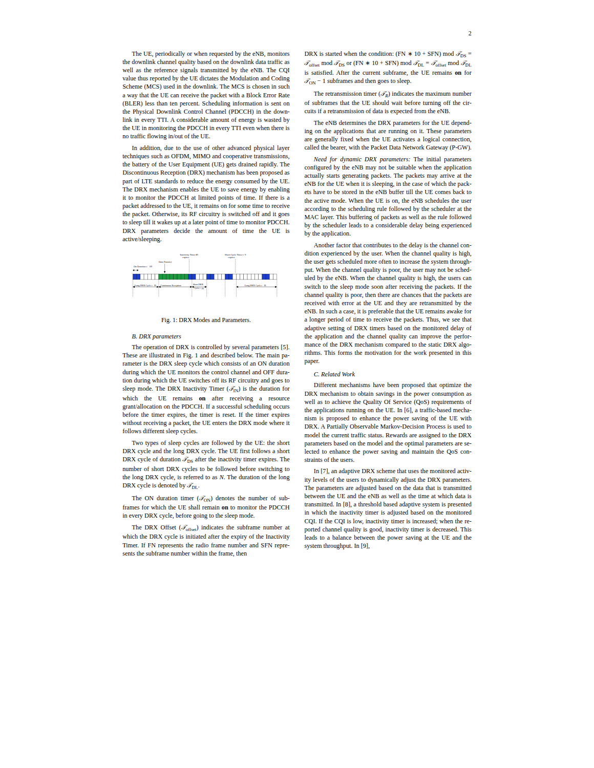2
The UE, periodically or when requested by the eNB, monitors the downlink channel quality based on the downlink data traffic as well as the reference signals transmitted by the eNB. The CQI value thus reported by the UE dictates the Modulation and Coding Scheme (MCS) used in the downlink. The MCS is chosen in such a way that the UE can receive the packet with a Block Error Rate (BLER) less than ten percent. Scheduling information is sent on the Physical Downlink Control Channel (PDCCH) in the downlink in every TTI. A considerable amount of energy is wasted by the UE in monitoring the PDCCH in every TTI even when there is no traffic flowing in/out of the UE.
In addition, due to the use of other advanced physical layer techniques such as OFDM, MIMO and cooperative transmissions, the battery of the User Equipment (UE) gets drained rapidly. The Discontinuous Reception (DRX) mechanism has been proposed as part of LTE standards to reduce the energy consumed by the UE. The DRX mechanism enables the UE to save energy by enabling it to monitor the PDCCH at limited points of time. If there is a packet addressed to the UE, it remains on for some time to receive the packet. Otherwise, its RF circuitry is switched off and it goes to sleep till it wakes up at a later point of time to monitor PDCCH. DRX parameters decide the amount of time the UE is active/sleeping.
Inactivity Timer t IN expires Short Cycle Timer t N expires Data Transfer On Duration t ON Long DRX Cycle t DL Continuous Reception Short DRX Cycle t DS Long DRX Cycle t DL
Fig. 1: DRX Modes and Parameters.
B. DRX parameters
The operation of DRX is controlled by several parameters [5]. These are illustrated in Fig. 1 and described below. The main parameter is the DRX sleep cycle which consists of an ON duration during which the UE monitors the control channel and OFF duration during which the UE switches off its RF circuitry and goes to sleep mode. The DRX Inactivity Timer (𝒯IN) is the duration for which the UE remains on after receiving a resource grant/allocation on the PDCCH. If a successful scheduling occurs before the timer expires, the timer is reset. If the timer expires without receiving a packet, the UE enters the DRX mode where it follows different sleep cycles.
Two types of sleep cycles are followed by the UE: the short DRX cycle and the long DRX cycle. The UE first follows a short DRX cycle of duration 𝒯DS after the inactivity timer expires. The number of short DRX cycles to be followed before switching to the long DRX cycle, is referred to as N. The duration of the long DRX cycle is denoted by 𝒯DL.
The ON duration timer (𝒯ON) denotes the number of subframes for which the UE shall remain on to monitor the PDCCH in every DRX cycle, before going to the sleep mode.
The DRX Offset (𝒯offset) indicates the subframe number at which the DRX cycle is initiated after the expiry of the Inactivity Timer. If FN represents the radio frame number and SFN represents the subframe number within the frame, then
DRX is started when the condition: (FN ∗ 10 + SFN) mod 𝒯DS = 𝒯offset mod 𝒯DS or (FN ∗ 10 + SFN) mod 𝒯DL = 𝒯offset mod 𝒯DL is satisfied. After the current subframe, the UE remains on for 𝒯ON − 1 subframes and then goes to sleep.
The retransmission timer (𝒯R) indicates the maximum number of subframes that the UE should wait before turning off the circuits if a retransmission of data is expected from the eNB.
The eNB determines the DRX parameters for the UE depending on the applications that are running on it. These parameters are generally fixed when the UE activates a logical connection, called the bearer, with the Packet Data Network Gateway (P-GW).
Need for dynamic DRX parameters: The initial parameters configured by the eNB may not be suitable when the application actually starts generating packets. The packets may arrive at the eNB for the UE when it is sleeping, in the case of which the packets have to be stored in the eNB buffer till the UE comes back to the active mode. When the UE is on, the eNB schedules the user according to the scheduling rule followed by the scheduler at the MAC layer. This buffering of packets as well as the rule followed by the scheduler leads to a considerable delay being experienced by the application.
Another factor that contributes to the delay is the channel condition experienced by the user. When the channel quality is high, the user gets scheduled more often to increase the system throughput. When the channel quality is poor, the user may not be scheduled by the eNB. When the channel quality is high, the users can switch to the sleep mode soon after receiving the packets. If the channel quality is poor, then there are chances that the packets are received with error at the UE and they are retransmitted by the eNB. In such a case, it is preferable that the UE remains awake for a longer period of time to receive the packets. Thus, we see that adaptive setting of DRX timers based on the monitored delay of the application and the channel quality can improve the performance of the DRX mechanism compared to the static DRX algorithms. This forms the motivation for the work presented in this paper.
C. Related Work
Different mechanisms have been proposed that optimize the DRX mechanism to obtain savings in the power consumption as well as to achieve the Quality Of Service (QoS) requirements of the applications running on the UE. In [6], a traffic-based mechanism is proposed to enhance the power saving of the UE with DRX. A Partially Observable Markov-Decision Process is used to model the current traffic status. Rewards are assigned to the DRX parameters based on the model and the optimal parameters are selected to enhance the power saving and maintain the QoS constraints of the users.
In [7], an adaptive DRX scheme that uses the monitored activity levels of the users to dynamically adjust the DRX parameters. The parameters are adjusted based on the data that is transmitted between the UE and the eNB as well as the time at which data is transmitted. In [8], a threshold based adaptive system is presented in which the inactivity timer is adjusted based on the monitored CQI. If the CQI is low, inactivity timer is increased; when the reported channel quality is good, inactivity timer is decreased. This leads to a balance between the power saving at the UE and the system throughput. In [9],